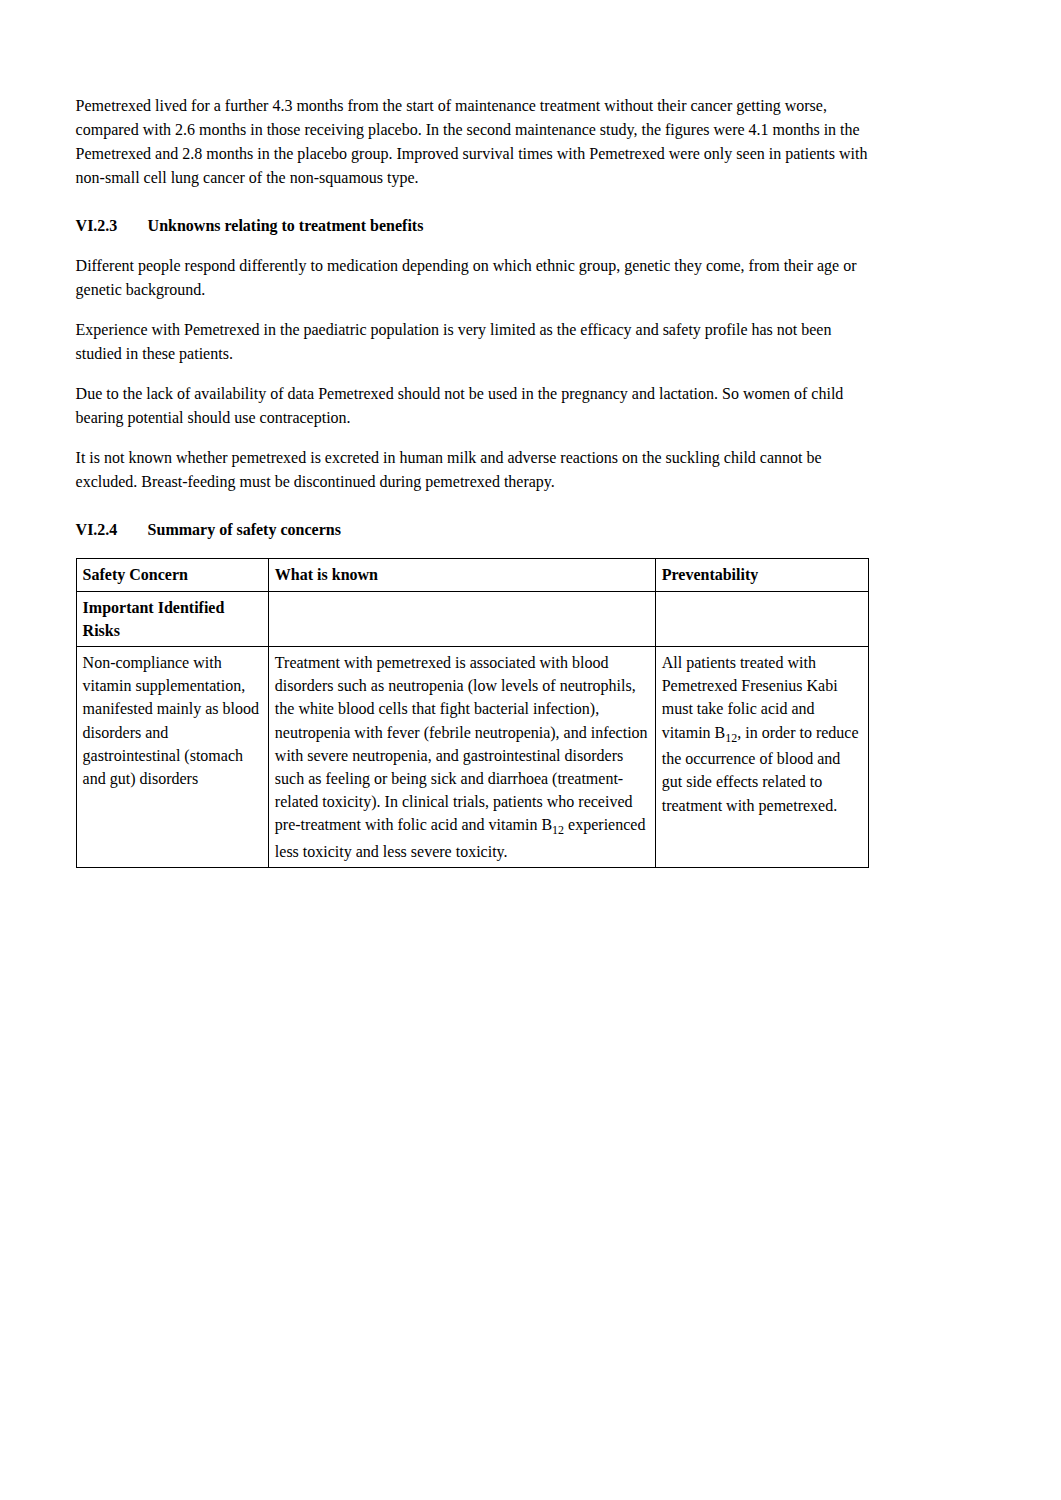Pemetrexed lived for a further 4.3 months from the start of maintenance treatment without their cancer getting worse, compared with 2.6 months in those receiving placebo. In the second maintenance study, the figures were 4.1 months in the Pemetrexed and 2.8 months in the placebo group. Improved survival times with Pemetrexed were only seen in patients with non-small cell lung cancer of the non-squamous type.
VI.2.3 Unknowns relating to treatment benefits
Different people respond differently to medication depending on which ethnic group, genetic they come, from their age or genetic background.
Experience with Pemetrexed in the paediatric population is very limited as the efficacy and safety profile has not been studied in these patients.
Due to the lack of availability of data Pemetrexed should not be used in the pregnancy and lactation. So women of child bearing potential should use contraception.
It is not known whether pemetrexed is excreted in human milk and adverse reactions on the suckling child cannot be excluded. Breast-feeding must be discontinued during pemetrexed therapy.
VI.2.4 Summary of safety concerns
| Safety Concern | What is known | Preventability |
| --- | --- | --- |
| Important Identified Risks | | |
| Non-compliance with vitamin supplementation, manifested mainly as blood disorders and gastrointestinal (stomach and gut) disorders | Treatment with pemetrexed is associated with blood disorders such as neutropenia (low levels of neutrophils, the white blood cells that fight bacterial infection), neutropenia with fever (febrile neutropenia), and infection with severe neutropenia, and gastrointestinal disorders such as feeling or being sick and diarrhoea (treatment-related toxicity). In clinical trials, patients who received pre-treatment with folic acid and vitamin B 12 experienced less toxicity and less severe toxicity. | All patients treated with Pemetrexed Fresenius Kabi must take folic acid and vitamin B 12 , in order to reduce the occurrence of blood and gut side effects related to treatment with pemetrexed. |